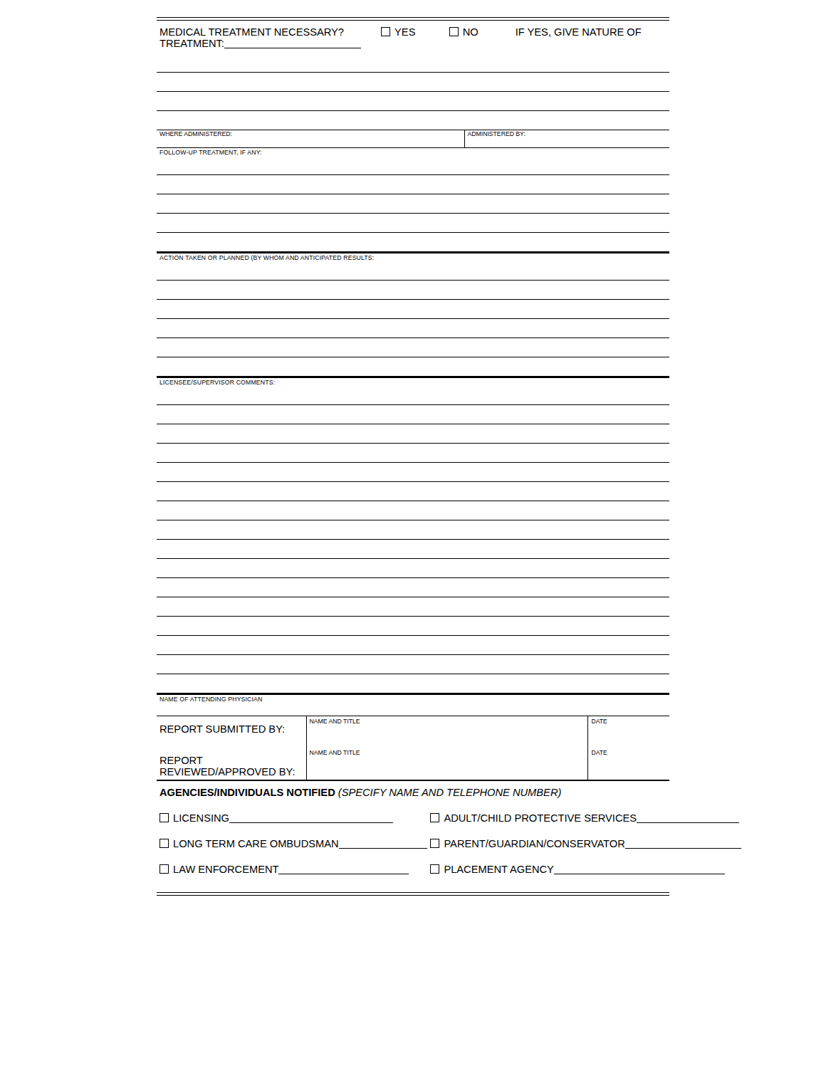MEDICAL TREATMENT NECESSARY? YES NO IF YES, GIVE NATURE OF TREATMENT:
| WHERE ADMINISTERED: | ADMINISTERED BY: |
FOLLOW-UP TREATMENT, IF ANY:
ACTION TAKEN OR PLANNED (BY WHOM AND ANTICIPATED RESULTS:
LICENSEE/SUPERVISOR COMMENTS:
NAME OF ATTENDING PHYSICIAN
| REPORT SUBMITTED BY: | NAME AND TITLE | DATE |
| REPORT REVIEWED/APPROVED BY: | NAME AND TITLE | DATE |
AGENCIES/INDIVIDUALS NOTIFIED (SPECIFY NAME AND TELEPHONE NUMBER)
| LICENSING | ADULT/CHILD PROTECTIVE SERVICES |
| LONG TERM CARE OMBUDSMAN | PARENT/GUARDIAN/CONSERVATOR |
| LAW ENFORCEMENT | PLACEMENT AGENCY |